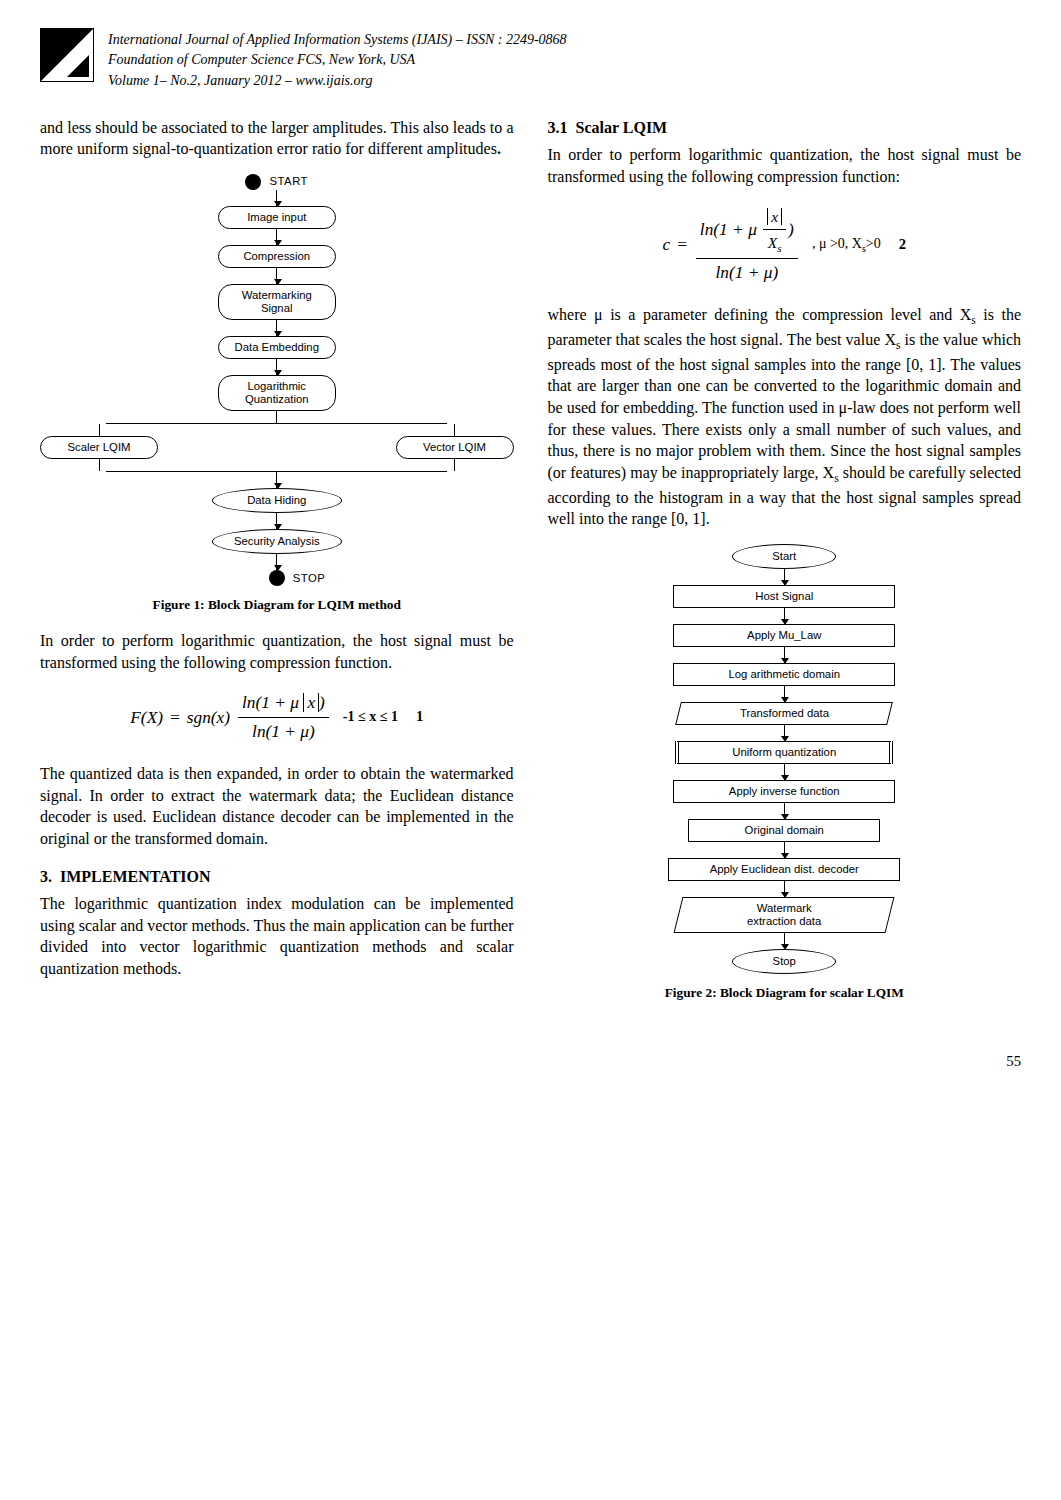International Journal of Applied Information Systems (IJAIS) – ISSN : 2249-0868
Foundation of Computer Science FCS, New York, USA
Volume 1– No.2, January 2012 – www.ijais.org
and less should be associated to the larger amplitudes. This also leads to a more uniform signal-to-quantization error ratio for different amplitudes.
START
Image input
Compression
Watermarking
Signal
Data Embedding
Logarithmic
Quantization
Scaler LQIM
Vector LQIM
Data Hiding
Security Analysis
STOP
STOP
Figure 1: Block Diagram for LQIM method
In order to perform logarithmic quantization, the host signal must be transformed using the following compression function.
F(X) = sgn(x) ln(1 + μ x) ln(1 + μ) -1 ≤ x ≤ 1
1
The quantized data is then expanded, in order to obtain the watermarked signal. In order to extract the watermark data; the Euclidean distance decoder is used. Euclidean distance decoder can be implemented in the original or the transformed domain.
3. IMPLEMENTATION
The logarithmic quantization index modulation can be implemented using scalar and vector methods. Thus the main application can be further divided into vector logarithmic quantization methods and scalar quantization methods.
3.1 Scalar LQIM
In order to perform logarithmic quantization, the host signal must be transformed using the following compression function:
c = ln(1 + μ xXs) ln(1 + μ) , μ >0, Xs>0
2
where μ is a parameter defining the compression level and Xs is the parameter that scales the host signal. The best value Xs is the value which spreads most of the host signal samples into the range [0, 1]. The values that are larger than one can be converted to the logarithmic domain and be used for embedding. The function used in μ-law does not perform well for these values. There exists only a small number of such values, and thus, there is no major problem with them. Since the host signal samples (or features) may be inappropriately large, Xs should be carefully selected according to the histogram in a way that the host signal samples spread well into the range [0, 1].
Start
Host Signal
Apply Mu_Law
Log arithmetic domain
Transformed data
Uniform quantization
Apply inverse function
Original domain
Apply Euclidean dist. decoder
Watermark
extraction data
Stop
Figure 2: Block Diagram for scalar LQIM
55